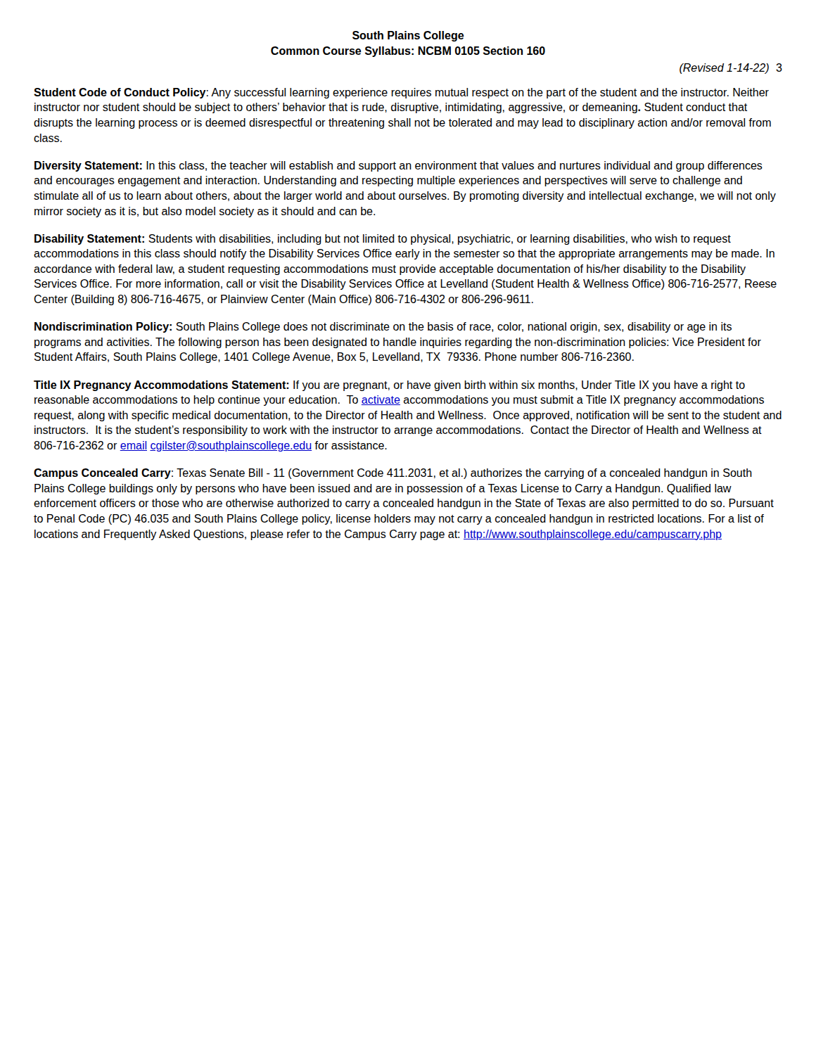South Plains College Common Course Syllabus: NCBM 0105 Section 160
(Revised 1-14-22) 3
Student Code of Conduct Policy: Any successful learning experience requires mutual respect on the part of the student and the instructor. Neither instructor nor student should be subject to others’ behavior that is rude, disruptive, intimidating, aggressive, or demeaning. Student conduct that disrupts the learning process or is deemed disrespectful or threatening shall not be tolerated and may lead to disciplinary action and/or removal from class.
Diversity Statement: In this class, the teacher will establish and support an environment that values and nurtures individual and group differences and encourages engagement and interaction. Understanding and respecting multiple experiences and perspectives will serve to challenge and stimulate all of us to learn about others, about the larger world and about ourselves. By promoting diversity and intellectual exchange, we will not only mirror society as it is, but also model society as it should and can be.
Disability Statement: Students with disabilities, including but not limited to physical, psychiatric, or learning disabilities, who wish to request accommodations in this class should notify the Disability Services Office early in the semester so that the appropriate arrangements may be made. In accordance with federal law, a student requesting accommodations must provide acceptable documentation of his/her disability to the Disability Services Office. For more information, call or visit the Disability Services Office at Levelland (Student Health & Wellness Office) 806-716-2577, Reese Center (Building 8) 806-716-4675, or Plainview Center (Main Office) 806-716-4302 or 806-296-9611.
Nondiscrimination Policy: South Plains College does not discriminate on the basis of race, color, national origin, sex, disability or age in its programs and activities. The following person has been designated to handle inquiries regarding the non-discrimination policies: Vice President for Student Affairs, South Plains College, 1401 College Avenue, Box 5, Levelland, TX 79336. Phone number 806-716-2360.
Title IX Pregnancy Accommodations Statement: If you are pregnant, or have given birth within six months, Under Title IX you have a right to reasonable accommodations to help continue your education. To activate accommodations you must submit a Title IX pregnancy accommodations request, along with specific medical documentation, to the Director of Health and Wellness. Once approved, notification will be sent to the student and instructors. It is the student’s responsibility to work with the instructor to arrange accommodations. Contact the Director of Health and Wellness at 806-716-2362 or email cgilster@southplainscollege.edu for assistance.
Campus Concealed Carry: Texas Senate Bill - 11 (Government Code 411.2031, et al.) authorizes the carrying of a concealed handgun in South Plains College buildings only by persons who have been issued and are in possession of a Texas License to Carry a Handgun. Qualified law enforcement officers or those who are otherwise authorized to carry a concealed handgun in the State of Texas are also permitted to do so. Pursuant to Penal Code (PC) 46.035 and South Plains College policy, license holders may not carry a concealed handgun in restricted locations. For a list of locations and Frequently Asked Questions, please refer to the Campus Carry page at: http://www.southplainscollege.edu/campuscarry.php